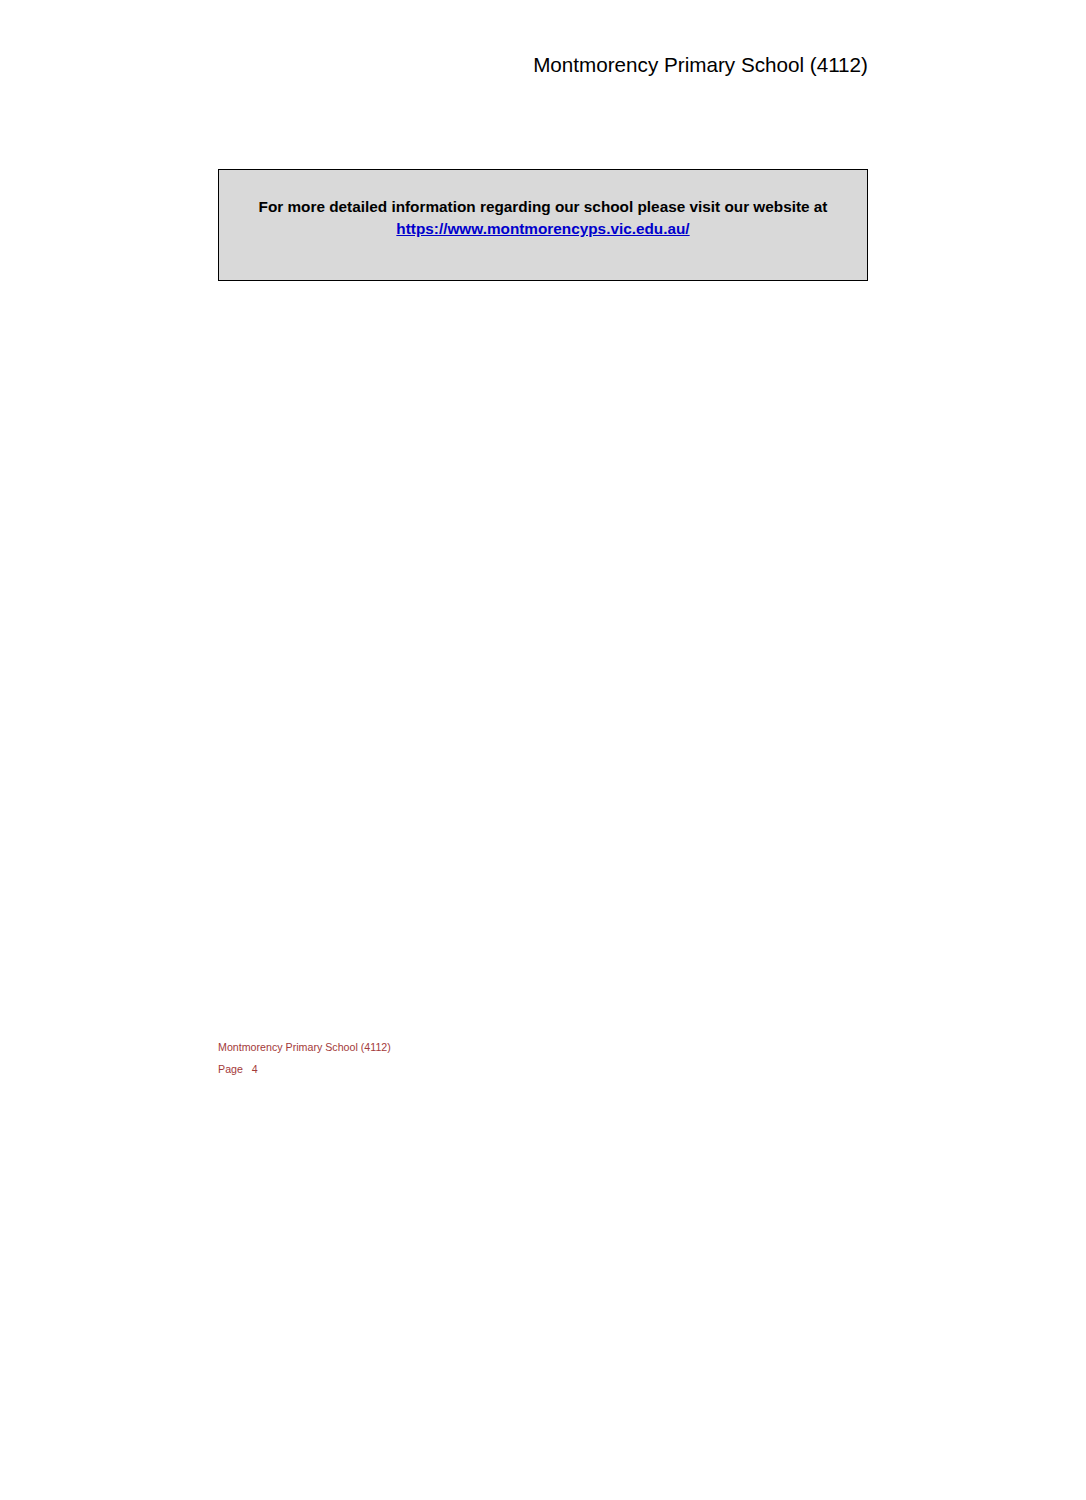Montmorency Primary School (4112)
For more detailed information regarding our school please visit our website at
https://www.montmorencyps.vic.edu.au/
Montmorency Primary School (4112)
Page 4